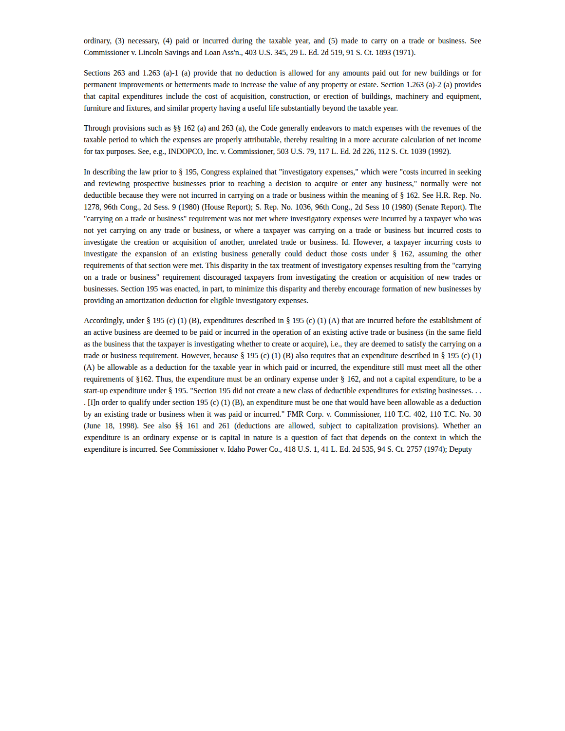ordinary, (3) necessary, (4) paid or incurred during the taxable year, and (5) made to carry on a trade or business. See Commissioner v. Lincoln Savings and Loan Ass'n., 403 U.S. 345, 29 L. Ed. 2d 519, 91 S. Ct. 1893 (1971).
Sections 263 and 1.263 (a)-1 (a) provide that no deduction is allowed for any amounts paid out for new buildings or for permanent improvements or betterments made to increase the value of any property or estate. Section 1.263 (a)-2 (a) provides that capital expenditures include the cost of acquisition, construction, or erection of buildings, machinery and equipment, furniture and fixtures, and similar property having a useful life substantially beyond the taxable year.
Through provisions such as §§ 162 (a) and 263 (a), the Code generally endeavors to match expenses with the revenues of the taxable period to which the expenses are properly attributable, thereby resulting in a more accurate calculation of net income for tax purposes. See, e.g., INDOPCO, Inc. v. Commissioner, 503 U.S. 79, 117 L. Ed. 2d 226, 112 S. Ct. 1039 (1992).
In describing the law prior to § 195, Congress explained that "investigatory expenses," which were "costs incurred in seeking and reviewing prospective businesses prior to reaching a decision to acquire or enter any business," normally were not deductible because they were not incurred in carrying on a trade or business within the meaning of § 162. See H.R. Rep. No. 1278, 96th Cong., 2d Sess. 9 (1980) (House Report); S. Rep. No. 1036, 96th Cong., 2d Sess 10 (1980) (Senate Report). The "carrying on a trade or business" requirement was not met where investigatory expenses were incurred by a taxpayer who was not yet carrying on any trade or business, or where a taxpayer was carrying on a trade or business but incurred costs to investigate the creation or acquisition of another, unrelated trade or business. Id. However, a taxpayer incurring costs to investigate the expansion of an existing business generally could deduct those costs under § 162, assuming the other requirements of that section were met. This disparity in the tax treatment of investigatory expenses resulting from the "carrying on a trade or business" requirement discouraged taxpayers from investigating the creation or acquisition of new trades or businesses. Section 195 was enacted, in part, to minimize this disparity and thereby encourage formation of new businesses by providing an amortization deduction for eligible investigatory expenses.
Accordingly, under § 195 (c) (1) (B), expenditures described in § 195 (c) (1) (A) that are incurred before the establishment of an active business are deemed to be paid or incurred in the operation of an existing active trade or business (in the same field as the business that the taxpayer is investigating whether to create or acquire), i.e., they are deemed to satisfy the carrying on a trade or business requirement. However, because § 195 (c) (1) (B) also requires that an expenditure described in § 195 (c) (1) (A) be allowable as a deduction for the taxable year in which paid or incurred, the expenditure still must meet all the other requirements of §162. Thus, the expenditure must be an ordinary expense under § 162, and not a capital expenditure, to be a start-up expenditure under § 195. "Section 195 did not create a new class of deductible expenditures for existing businesses. . . . [I]n order to qualify under section 195 (c) (1) (B), an expenditure must be one that would have been allowable as a deduction by an existing trade or business when it was paid or incurred." FMR Corp. v. Commissioner, 110 T.C. 402, 110 T.C. No. 30 (June 18, 1998). See also §§ 161 and 261 (deductions are allowed, subject to capitalization provisions). Whether an expenditure is an ordinary expense or is capital in nature is a question of fact that depends on the context in which the expenditure is incurred. See Commissioner v. Idaho Power Co., 418 U.S. 1, 41 L. Ed. 2d 535, 94 S. Ct. 2757 (1974); Deputy